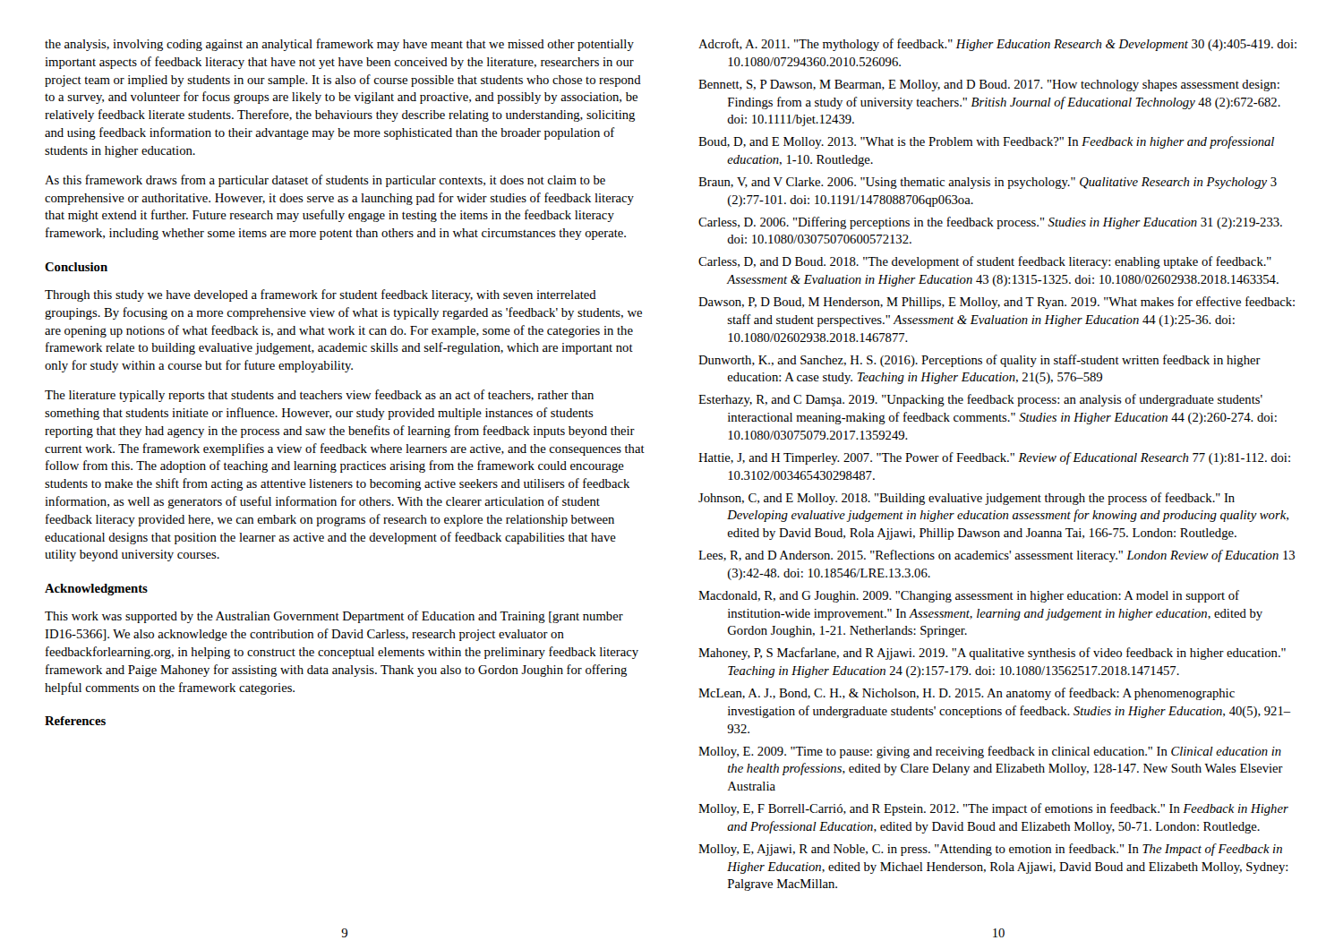the analysis, involving coding against an analytical framework may have meant that we missed other potentially important aspects of feedback literacy that have not yet have been conceived by the literature, researchers in our project team or implied by students in our sample. It is also of course possible that students who chose to respond to a survey, and volunteer for focus groups are likely to be vigilant and proactive, and possibly by association, be relatively feedback literate students. Therefore, the behaviours they describe relating to understanding, soliciting and using feedback information to their advantage may be more sophisticated than the broader population of students in higher education.
As this framework draws from a particular dataset of students in particular contexts, it does not claim to be comprehensive or authoritative. However, it does serve as a launching pad for wider studies of feedback literacy that might extend it further. Future research may usefully engage in testing the items in the feedback literacy framework, including whether some items are more potent than others and in what circumstances they operate.
Conclusion
Through this study we have developed a framework for student feedback literacy, with seven interrelated groupings. By focusing on a more comprehensive view of what is typically regarded as 'feedback' by students, we are opening up notions of what feedback is, and what work it can do. For example, some of the categories in the framework relate to building evaluative judgement, academic skills and self-regulation, which are important not only for study within a course but for future employability.
The literature typically reports that students and teachers view feedback as an act of teachers, rather than something that students initiate or influence. However, our study provided multiple instances of students reporting that they had agency in the process and saw the benefits of learning from feedback inputs beyond their current work. The framework exemplifies a view of feedback where learners are active, and the consequences that follow from this. The adoption of teaching and learning practices arising from the framework could encourage students to make the shift from acting as attentive listeners to becoming active seekers and utilisers of feedback information, as well as generators of useful information for others. With the clearer articulation of student feedback literacy provided here, we can embark on programs of research to explore the relationship between educational designs that position the learner as active and the development of feedback capabilities that have utility beyond university courses.
Acknowledgments
This work was supported by the Australian Government Department of Education and Training [grant number ID16-5366]. We also acknowledge the contribution of David Carless, research project evaluator on feedbackforlearning.org, in helping to construct the conceptual elements within the preliminary feedback literacy framework and Paige Mahoney for assisting with data analysis. Thank you also to Gordon Joughin for offering helpful comments on the framework categories.
References
Adcroft, A. 2011. "The mythology of feedback." Higher Education Research & Development 30 (4):405-419. doi: 10.1080/07294360.2010.526096.
Bennett, S, P Dawson, M Bearman, E Molloy, and D Boud. 2017. "How technology shapes assessment design: Findings from a study of university teachers." British Journal of Educational Technology 48 (2):672-682. doi: 10.1111/bjet.12439.
Boud, D, and E Molloy. 2013. "What is the Problem with Feedback?" In Feedback in higher and professional education, 1-10. Routledge.
Braun, V, and V Clarke. 2006. "Using thematic analysis in psychology." Qualitative Research in Psychology 3 (2):77-101. doi: 10.1191/1478088706qp063oa.
Carless, D. 2006. "Differing perceptions in the feedback process." Studies in Higher Education 31 (2):219-233. doi: 10.1080/03075070600572132.
Carless, D, and D Boud. 2018. "The development of student feedback literacy: enabling uptake of feedback." Assessment & Evaluation in Higher Education 43 (8):1315-1325. doi: 10.1080/02602938.2018.1463354.
Dawson, P, D Boud, M Henderson, M Phillips, E Molloy, and T Ryan. 2019. "What makes for effective feedback: staff and student perspectives." Assessment & Evaluation in Higher Education 44 (1):25-36. doi: 10.1080/02602938.2018.1467877.
Dunworth, K., and Sanchez, H. S. (2016). Perceptions of quality in staff-student written feedback in higher education: A case study. Teaching in Higher Education, 21(5), 576–589
Esterhazy, R, and C Damşa. 2019. "Unpacking the feedback process: an analysis of undergraduate students' interactional meaning-making of feedback comments." Studies in Higher Education 44 (2):260-274. doi: 10.1080/03075079.2017.1359249.
Hattie, J, and H Timperley. 2007. "The Power of Feedback." Review of Educational Research 77 (1):81-112. doi: 10.3102/003465430298487.
Johnson, C, and E Molloy. 2018. "Building evaluative judgement through the process of feedback." In Developing evaluative judgement in higher education assessment for knowing and producing quality work, edited by David Boud, Rola Ajjawi, Phillip Dawson and Joanna Tai, 166-75. London: Routledge.
Lees, R, and D Anderson. 2015. "Reflections on academics' assessment literacy." London Review of Education 13 (3):42-48. doi: 10.18546/LRE.13.3.06.
Macdonald, R, and G Joughin. 2009. "Changing assessment in higher education: A model in support of institution-wide improvement." In Assessment, learning and judgement in higher education, edited by Gordon Joughin, 1-21. Netherlands: Springer.
Mahoney, P, S Macfarlane, and R Ajjawi. 2019. "A qualitative synthesis of video feedback in higher education." Teaching in Higher Education 24 (2):157-179. doi: 10.1080/13562517.2018.1471457.
McLean, A. J., Bond, C. H., & Nicholson, H. D. 2015. An anatomy of feedback: A phenomenographic investigation of undergraduate students' conceptions of feedback. Studies in Higher Education, 40(5), 921–932.
Molloy, E. 2009. "Time to pause: giving and receiving feedback in clinical education." In Clinical education in the health professions, edited by Clare Delany and Elizabeth Molloy, 128-147. New South Wales Elsevier Australia
Molloy, E, F Borrell-Carrió, and R Epstein. 2012. "The impact of emotions in feedback." In Feedback in Higher and Professional Education, edited by David Boud and Elizabeth Molloy, 50-71. London: Routledge.
Molloy, E, Ajjawi, R and Noble, C. in press. "Attending to emotion in feedback." In The Impact of Feedback in Higher Education, edited by Michael Henderson, Rola Ajjawi, David Boud and Elizabeth Molloy, Sydney: Palgrave MacMillan.
9
10